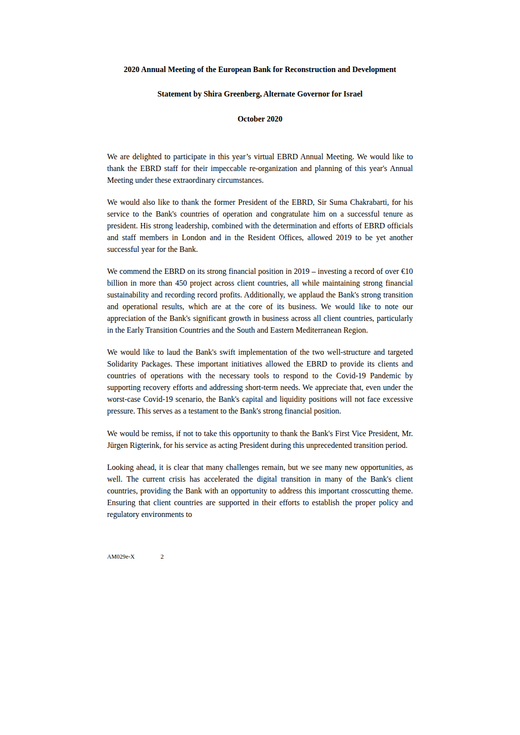2020 Annual Meeting of the European Bank for Reconstruction and Development
Statement by Shira Greenberg, Alternate Governor for Israel
October 2020
We are delighted to participate in this year’s virtual EBRD Annual Meeting. We would like to thank the EBRD staff for their impeccable re-organization and planning of this year's Annual Meeting under these extraordinary circumstances.
We would also like to thank the former President of the EBRD, Sir Suma Chakrabarti, for his service to the Bank's countries of operation and congratulate him on a successful tenure as president. His strong leadership, combined with the determination and efforts of EBRD officials and staff members in London and in the Resident Offices, allowed 2019 to be yet another successful year for the Bank.
We commend the EBRD on its strong financial position in 2019 – investing a record of over €10 billion in more than 450 project across client countries, all while maintaining strong financial sustainability and recording record profits. Additionally, we applaud the Bank's strong transition and operational results, which are at the core of its business. We would like to note our appreciation of the Bank's significant growth in business across all client countries, particularly in the Early Transition Countries and the South and Eastern Mediterranean Region.
We would like to laud the Bank's swift implementation of the two well-structure and targeted Solidarity Packages. These important initiatives allowed the EBRD to provide its clients and countries of operations with the necessary tools to respond to the Covid-19 Pandemic by supporting recovery efforts and addressing short-term needs. We appreciate that, even under the worst-case Covid-19 scenario, the Bank's capital and liquidity positions will not face excessive pressure. This serves as a testament to the Bank's strong financial position.
We would be remiss, if not to take this opportunity to thank the Bank's First Vice President, Mr. Jürgen Rigterink, for his service as acting President during this unprecedented transition period.
Looking ahead, it is clear that many challenges remain, but we see many new opportunities, as well. The current crisis has accelerated the digital transition in many of the Bank's client countries, providing the Bank with an opportunity to address this important crosscutting theme. Ensuring that client countries are supported in their efforts to establish the proper policy and regulatory environments to
AM029e-X 2